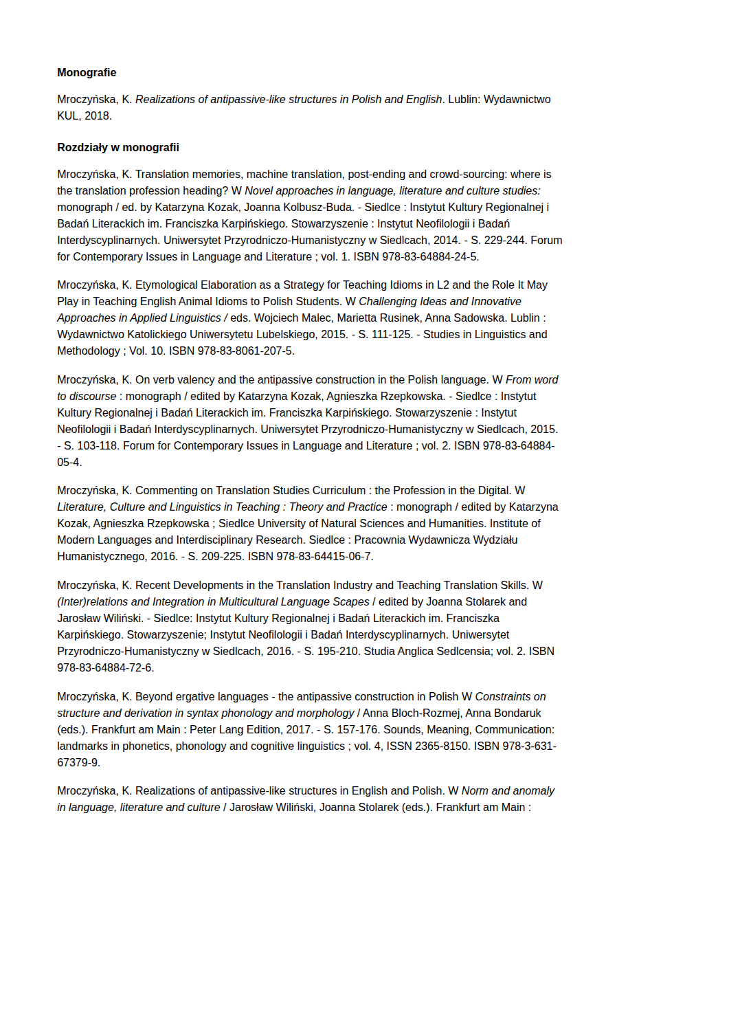Monografie
Mroczyńska, K. Realizations of antipassive-like structures in Polish and English. Lublin: Wydawnictwo KUL, 2018.
Rozdziały w monografii
Mroczyńska, K. Translation memories, machine translation, post-ending and crowd-sourcing: where is the translation profession heading? W Novel approaches in language, literature and culture studies: monograph / ed. by Katarzyna Kozak, Joanna Kolbusz-Buda. - Siedlce : Instytut Kultury Regionalnej i Badań Literackich im. Franciszka Karpińskiego. Stowarzyszenie : Instytut Neofilologii i Badań Interdyscyplinarnych. Uniwersytet Przyrodniczo-Humanistyczny w Siedlcach, 2014. - S. 229-244. Forum for Contemporary Issues in Language and Literature ; vol. 1. ISBN 978-83-64884-24-5.
Mroczyńska, K. Etymological Elaboration as a Strategy for Teaching Idioms in L2 and the Role It May Play in Teaching English Animal Idioms to Polish Students. W Challenging Ideas and Innovative Approaches in Applied Linguistics / eds. Wojciech Malec, Marietta Rusinek, Anna Sadowska. Lublin : Wydawnictwo Katolickiego Uniwersytetu Lubelskiego, 2015. - S. 111-125. - Studies in Linguistics and Methodology ; Vol. 10. ISBN 978-83-8061-207-5.
Mroczyńska, K. On verb valency and the antipassive construction in the Polish language. W From word to discourse : monograph / edited by Katarzyna Kozak, Agnieszka Rzepkowska. - Siedlce : Instytut Kultury Regionalnej i Badań Literackich im. Franciszka Karpińskiego. Stowarzyszenie : Instytut Neofilologii i Badań Interdyscyplinarnych. Uniwersytet Przyrodniczo-Humanistyczny w Siedlcach, 2015. - S. 103-118. Forum for Contemporary Issues in Language and Literature ; vol. 2. ISBN 978-83-64884-05-4.
Mroczyńska, K. Commenting on Translation Studies Curriculum : the Profession in the Digital. W Literature, Culture and Linguistics in Teaching : Theory and Practice : monograph / edited by Katarzyna Kozak, Agnieszka Rzepkowska ; Siedlce University of Natural Sciences and Humanities. Institute of Modern Languages and Interdisciplinary Research. Siedlce : Pracownia Wydawnicza Wydziału Humanistycznego, 2016. - S. 209-225. ISBN 978-83-64415-06-7.
Mroczyńska, K. Recent Developments in the Translation Industry and Teaching Translation Skills. W (Inter)relations and Integration in Multicultural Language Scapes / edited by Joanna Stolarek and Jarosław Wiliński. - Siedlce: Instytut Kultury Regionalnej i Badań Literackich im. Franciszka Karpińskiego. Stowarzyszenie; Instytut Neofilologii i Badań Interdyscyplinarnych. Uniwersytet Przyrodniczo-Humanistyczny w Siedlcach, 2016. - S. 195-210. Studia Anglica Sedlcensia; vol. 2. ISBN 978-83-64884-72-6.
Mroczyńska, K. Beyond ergative languages - the antipassive construction in Polish W Constraints on structure and derivation in syntax phonology and morphology / Anna Bloch-Rozmej, Anna Bondaruk (eds.). Frankfurt am Main : Peter Lang Edition, 2017. - S. 157-176. Sounds, Meaning, Communication: landmarks in phonetics, phonology and cognitive linguistics ; vol. 4, ISSN 2365-8150. ISBN 978-3-631-67379-9.
Mroczyńska, K. Realizations of antipassive-like structures in English and Polish. W Norm and anomaly in language, literature and culture / Jarosław Wiliński, Joanna Stolarek (eds.). Frankfurt am Main :